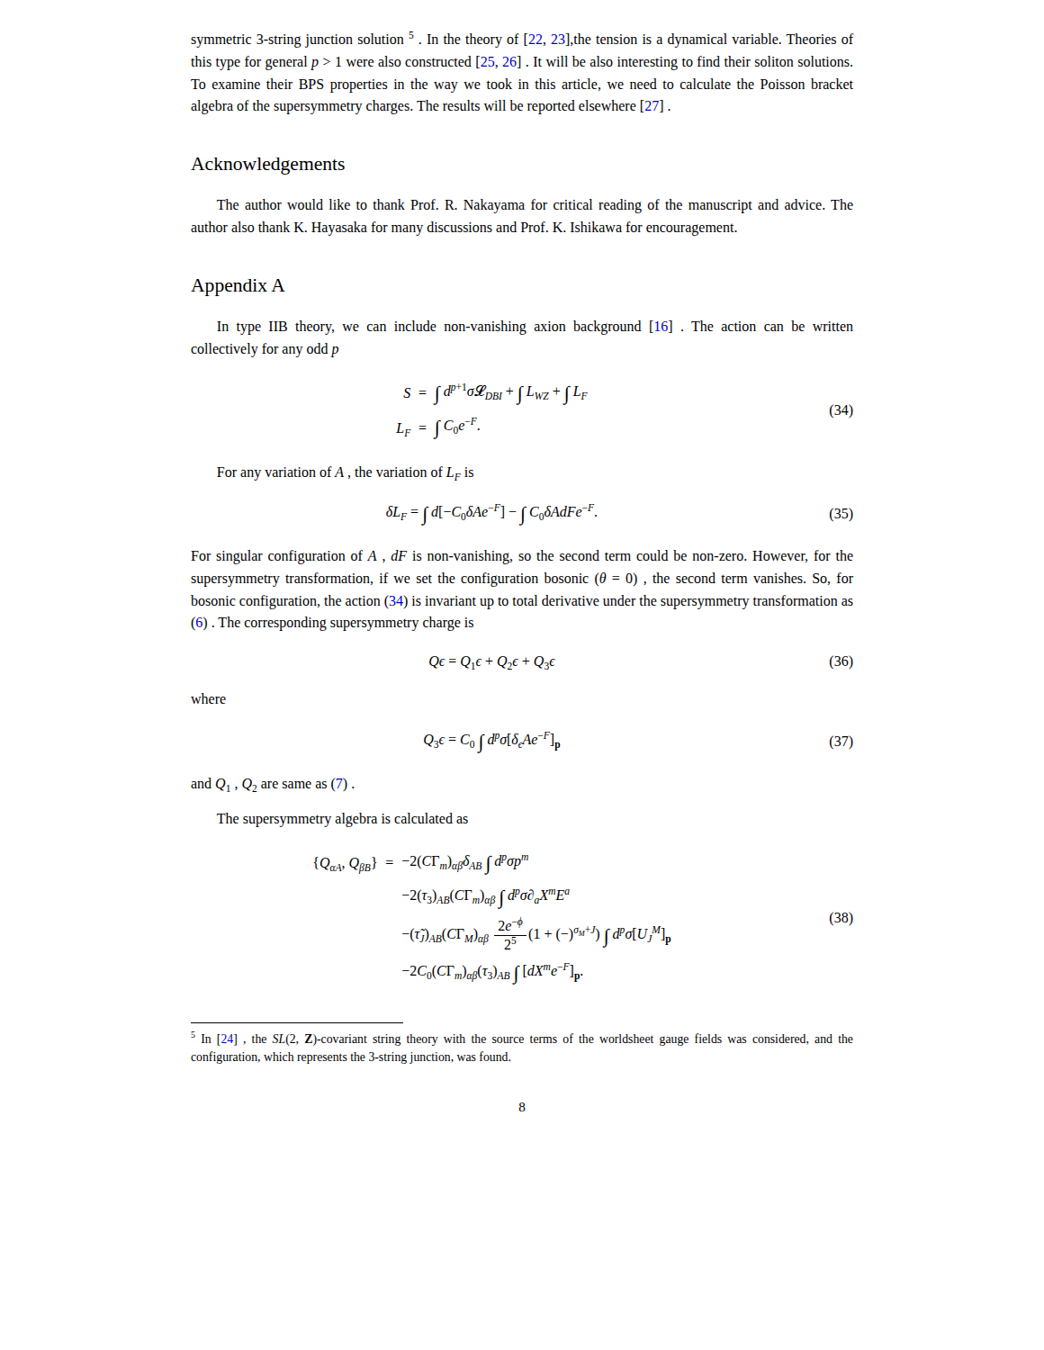symmetric 3-string junction solution 5 . In the theory of [22, 23],the tension is a dynamical variable. Theories of this type for general p > 1 were also constructed [25, 26] . It will be also interesting to find their soliton solutions. To examine their BPS properties in the way we took in this article, we need to calculate the Poisson bracket algebra of the supersymmetry charges. The results will be reported elsewhere [27] .
Acknowledgements
The author would like to thank Prof. R. Nakayama for critical reading of the manuscript and advice. The author also thank K. Hayasaka for many discussions and Prof. K. Ishikawa for encouragement.
Appendix A
In type IIB theory, we can include non-vanishing axion background [16] . The action can be written collectively for any odd p
| S | = | ∫ d p +1 σ 𝓛 DBI + ∫ L WZ + ∫ L F |
| L F | = | ∫ C 0 e − F . |
(34)
For any variation of A , the variation of LF is
δLF = ∫ d[−C0δAe−F] − ∫ C0δAdFe−F.
(35)
For singular configuration of A , dF is non-vanishing, so the second term could be non-zero. However, for the supersymmetry transformation, if we set the configuration bosonic (θ = 0) , the second term vanishes. So, for bosonic configuration, the action (34) is invariant up to total derivative under the supersymmetry transformation as (6) . The corresponding supersymmetry charge is
Qϵ = Q1ϵ + Q2ϵ + Q3ϵ
(36)
where
Q3ϵ = C0 ∫ dpσ[δϵAe−F]p
(37)
and Q1 , Q2 are same as (7) .
The supersymmetry algebra is calculated as
| { Q αA , Q βB } | = | −2( C Γ m ) αβ δ AB ∫ d p σp m |
| | | −2( τ 3 ) AB ( C Γ m ) αβ ∫ d p σ∂ a X m E a |
| | | −( τ̃ J ) AB ( C Γ M ) αβ 2 e − ϕ 2 5 (1 + (−) σ M + J ) ∫ d p σ [ U J M ] p |
| | | −2 C 0 ( C Γ m ) αβ ( τ 3 ) AB ∫ [ dX m e − F ] p . |
(38)
5 In [24] , the SL(2, Z)-covariant string theory with the source terms of the worldsheet gauge fields was considered, and the configuration, which represents the 3-string junction, was found.
8